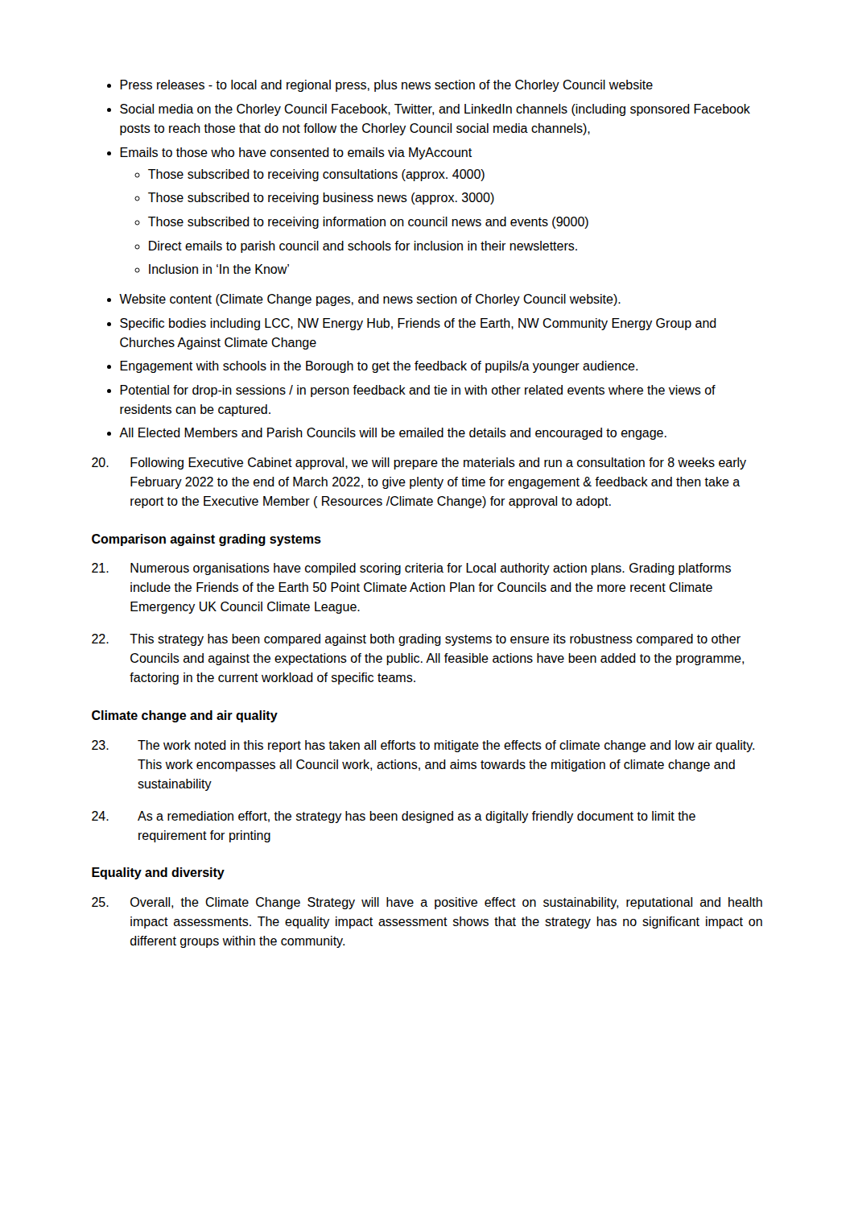Press releases - to local and regional press, plus news section of the Chorley Council website
Social media on the Chorley Council Facebook, Twitter, and LinkedIn channels (including sponsored Facebook posts to reach those that do not follow the Chorley Council social media channels),
Emails to those who have consented to emails via MyAccount
Those subscribed to receiving consultations (approx. 4000)
Those subscribed to receiving business news (approx. 3000)
Those subscribed to receiving information on council news and events (9000)
Direct emails to parish council and schools for inclusion in their newsletters.
Inclusion in ‘In the Know’
Website content (Climate Change pages, and news section of Chorley Council website).
Specific bodies including LCC, NW Energy Hub, Friends of the Earth, NW Community Energy Group and Churches Against Climate Change
Engagement with schools in the Borough to get the feedback of pupils/a younger audience.
Potential for drop-in sessions / in person feedback and tie in with other related events where the views of residents can be captured.
All Elected Members and Parish Councils will be emailed the details and encouraged to engage.
20.
Following Executive Cabinet approval, we will prepare the materials and run a consultation for 8 weeks early February 2022 to the end of March 2022, to give plenty of time for engagement & feedback and then take a report to the Executive Member ( Resources /Climate Change) for approval to adopt.
Comparison against grading systems
21.
Numerous organisations have compiled scoring criteria for Local authority action plans. Grading platforms include the Friends of the Earth 50 Point Climate Action Plan for Councils and the more recent Climate Emergency UK Council Climate League.
22.
This strategy has been compared against both grading systems to ensure its robustness compared to other Councils and against the expectations of the public. All feasible actions have been added to the programme, factoring in the current workload of specific teams.
Climate change and air quality
23.
The work noted in this report has taken all efforts to mitigate the effects of climate change and low air quality. This work encompasses all Council work, actions, and aims towards the mitigation of climate change and sustainability
24.
As a remediation effort, the strategy has been designed as a digitally friendly document to limit the requirement for printing
Equality and diversity
25.
Overall, the Climate Change Strategy will have a positive effect on sustainability, reputational and health impact assessments. The equality impact assessment shows that the strategy has no significant impact on different groups within the community.